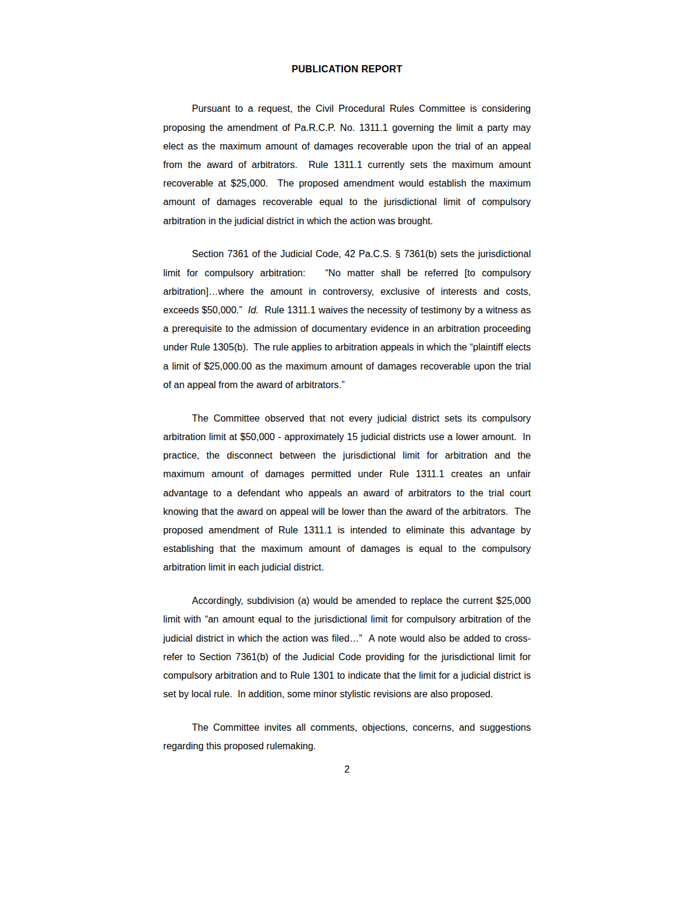PUBLICATION REPORT
Pursuant to a request, the Civil Procedural Rules Committee is considering proposing the amendment of Pa.R.C.P. No. 1311.1 governing the limit a party may elect as the maximum amount of damages recoverable upon the trial of an appeal from the award of arbitrators. Rule 1311.1 currently sets the maximum amount recoverable at $25,000. The proposed amendment would establish the maximum amount of damages recoverable equal to the jurisdictional limit of compulsory arbitration in the judicial district in which the action was brought.
Section 7361 of the Judicial Code, 42 Pa.C.S. § 7361(b) sets the jurisdictional limit for compulsory arbitration: “No matter shall be referred [to compulsory arbitration]…where the amount in controversy, exclusive of interests and costs, exceeds $50,000.” Id. Rule 1311.1 waives the necessity of testimony by a witness as a prerequisite to the admission of documentary evidence in an arbitration proceeding under Rule 1305(b). The rule applies to arbitration appeals in which the “plaintiff elects a limit of $25,000.00 as the maximum amount of damages recoverable upon the trial of an appeal from the award of arbitrators.”
The Committee observed that not every judicial district sets its compulsory arbitration limit at $50,000 - approximately 15 judicial districts use a lower amount. In practice, the disconnect between the jurisdictional limit for arbitration and the maximum amount of damages permitted under Rule 1311.1 creates an unfair advantage to a defendant who appeals an award of arbitrators to the trial court knowing that the award on appeal will be lower than the award of the arbitrators. The proposed amendment of Rule 1311.1 is intended to eliminate this advantage by establishing that the maximum amount of damages is equal to the compulsory arbitration limit in each judicial district.
Accordingly, subdivision (a) would be amended to replace the current $25,000 limit with “an amount equal to the jurisdictional limit for compulsory arbitration of the judicial district in which the action was filed…” A note would also be added to cross-refer to Section 7361(b) of the Judicial Code providing for the jurisdictional limit for compulsory arbitration and to Rule 1301 to indicate that the limit for a judicial district is set by local rule. In addition, some minor stylistic revisions are also proposed.
The Committee invites all comments, objections, concerns, and suggestions regarding this proposed rulemaking.
2